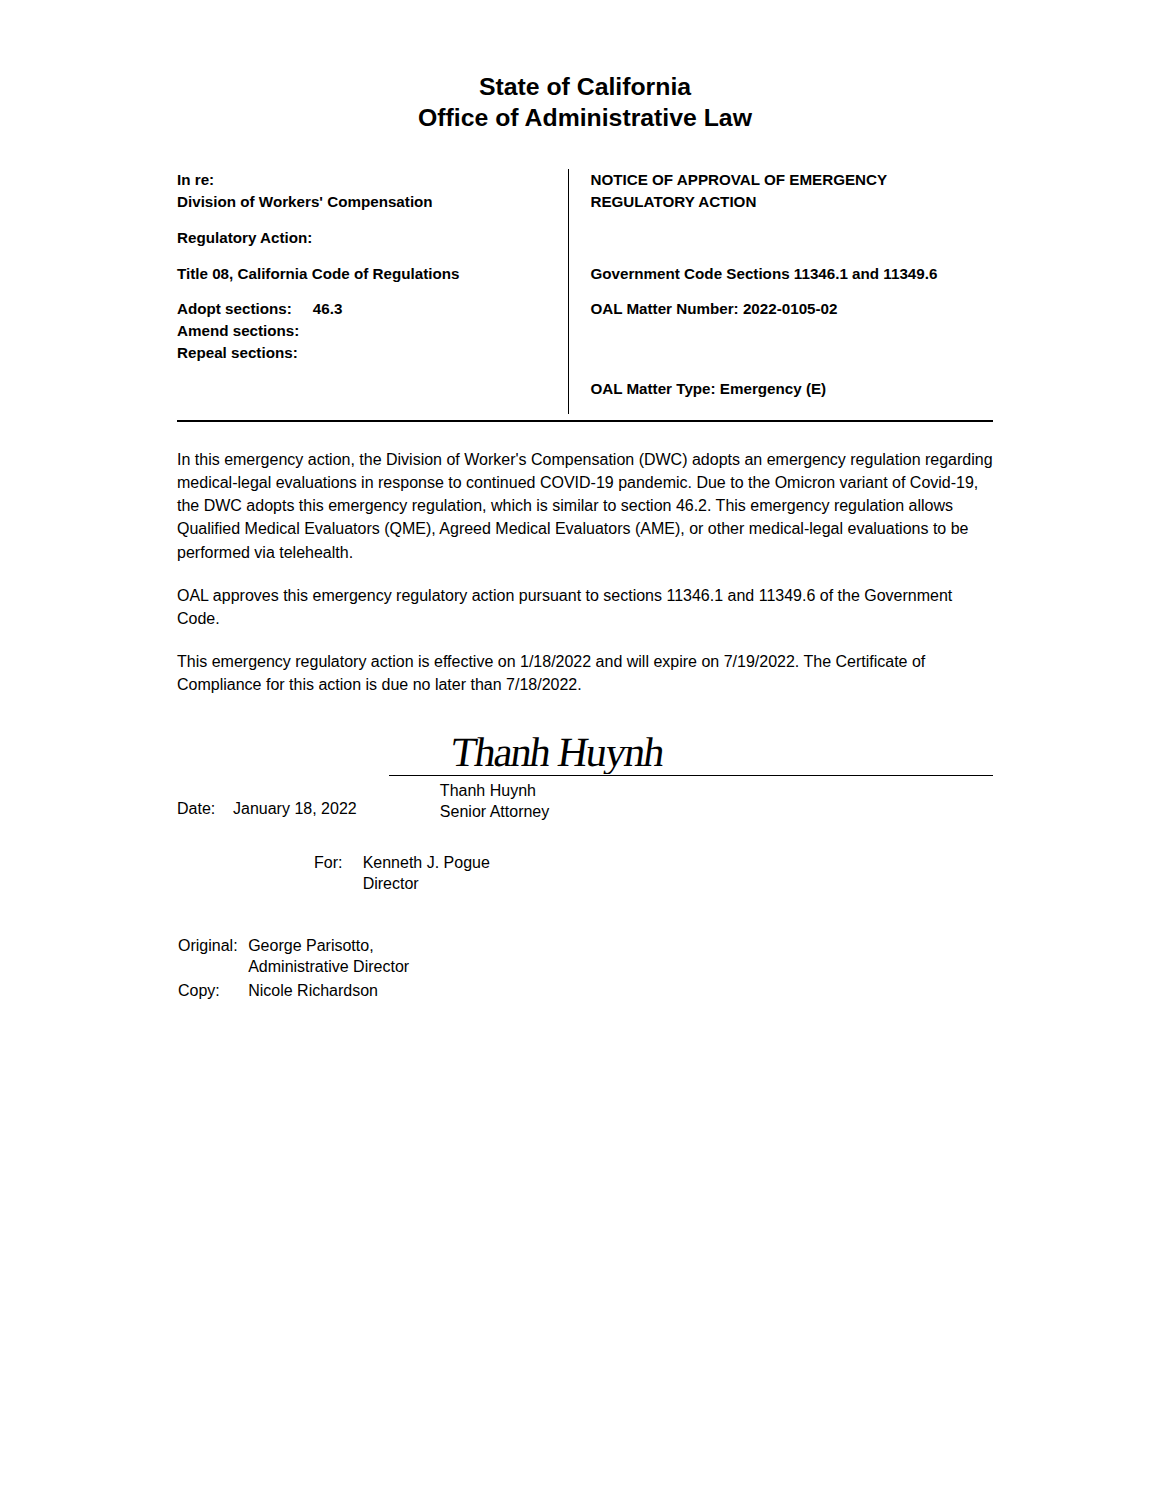State of California
Office of Administrative Law
| In re: Division of Workers' Compensation | NOTICE OF APPROVAL OF EMERGENCY REGULATORY ACTION |
| Regulatory Action: | |
| Title 08, California Code of Regulations | Government Code Sections 11346.1 and 11349.6 |
| Adopt sections: 46.3 Amend sections: Repeal sections: | OAL Matter Number: 2022-0105-02 |
| | OAL Matter Type: Emergency (E) |
In this emergency action, the Division of Worker's Compensation (DWC) adopts an emergency regulation regarding medical-legal evaluations in response to continued COVID-19 pandemic. Due to the Omicron variant of Covid-19, the DWC adopts this emergency regulation, which is similar to section 46.2. This emergency regulation allows Qualified Medical Evaluators (QME), Agreed Medical Evaluators (AME), or other medical-legal evaluations to be performed via telehealth.
OAL approves this emergency regulatory action pursuant to sections 11346.1 and 11349.6 of the Government Code.
This emergency regulatory action is effective on 1/18/2022 and will expire on 7/19/2022. The Certificate of Compliance for this action is due no later than 7/18/2022.
Date: January 18, 2022
Thanh Huynh
Thanh Huynh
Senior Attorney
| For: | Kenneth J. Pogue Director |
| Original: | George Parisotto, Administrative Director |
| Copy: | Nicole Richardson |